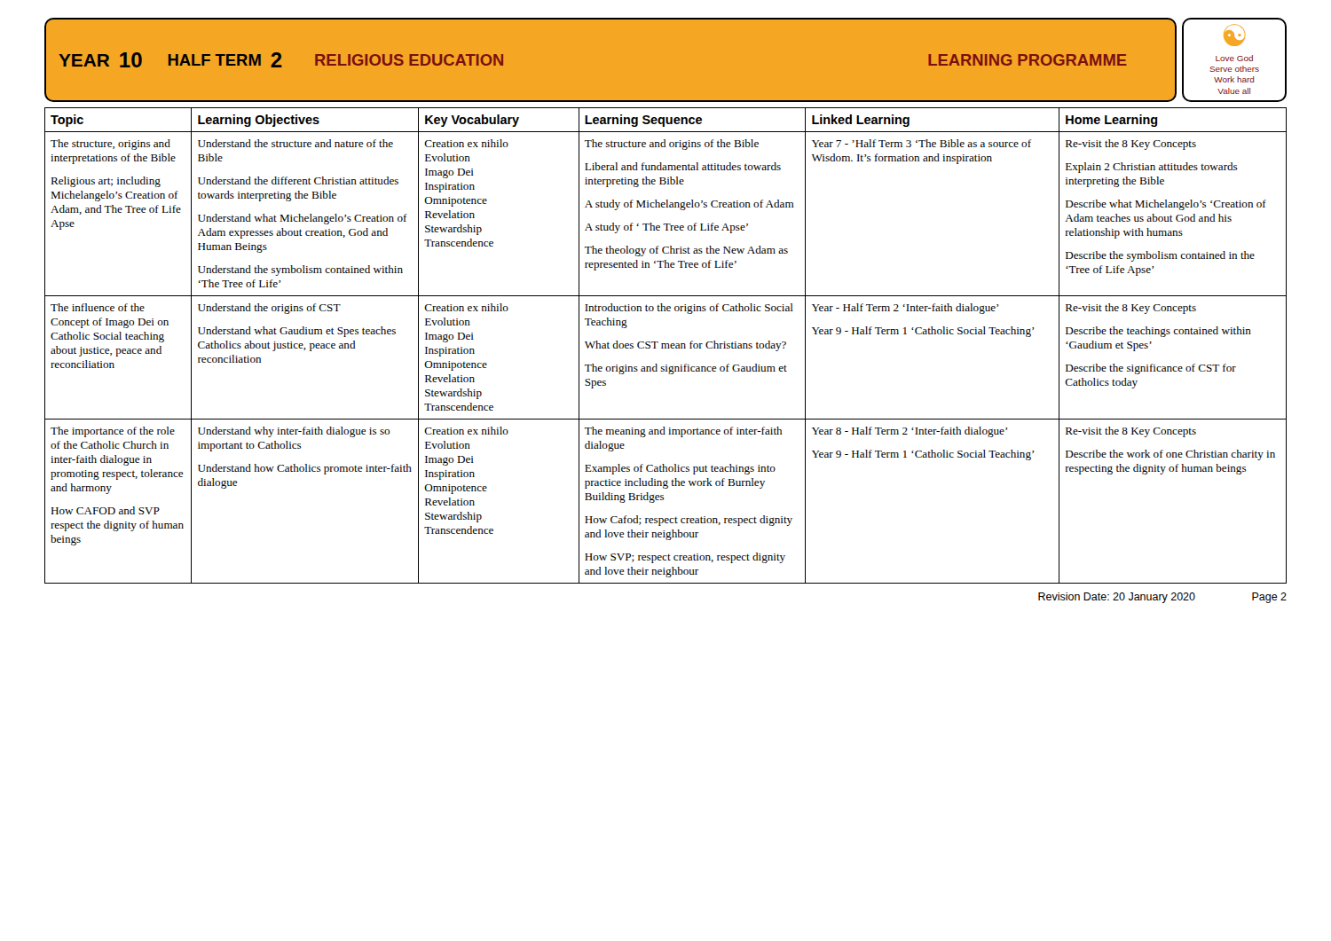YEAR 10 HALF TERM 2 RELIGIOUS EDUCATION LEARNING PROGRAMME
☯ Love God
Serve others
Work hard
Value all
| Topic | Learning Objectives | Key Vocabulary | Learning Sequence | Linked Learning | Home Learning |
| --- | --- | --- | --- | --- | --- |
| The structure, origins and interpretations of the Bible Religious art; including Michelangelo’s Creation of Adam, and The Tree of Life Apse | Understand the structure and nature of the Bible Understand the different Christian attitudes towards interpreting the Bible Understand what Michelangelo’s Creation of Adam expresses about creation, God and Human Beings Understand the symbolism contained within ‘The Tree of Life’ | Creation ex nihilo Evolution Imago Dei Inspiration Omnipotence Revelation Stewardship Transcendence | The structure and origins of the Bible Liberal and fundamental attitudes towards interpreting the Bible A study of Michelangelo’s Creation of Adam A study of ‘ The Tree of Life Apse’ The theology of Christ as the New Adam as represented in ‘The Tree of Life’ | Year 7 - ’Half Term 3 ‘The Bible as a source of Wisdom. It’s formation and inspiration | Re-visit the 8 Key Concepts Explain 2 Christian attitudes towards interpreting the Bible Describe what Michelangelo’s ‘Creation of Adam teaches us about God and his relationship with humans Describe the symbolism contained in the ‘Tree of Life Apse’ |
| The influence of the Concept of Imago Dei on Catholic Social teaching about justice, peace and reconciliation | Understand the origins of CST Understand what Gaudium et Spes teaches Catholics about justice, peace and reconciliation | Creation ex nihilo Evolution Imago Dei Inspiration Omnipotence Revelation Stewardship Transcendence | Introduction to the origins of Catholic Social Teaching What does CST mean for Christians today? The origins and significance of Gaudium et Spes | Year - Half Term 2 ‘Inter-faith dialogue’ Year 9 - Half Term 1 ‘Catholic Social Teaching’ | Re-visit the 8 Key Concepts Describe the teachings contained within ‘Gaudium et Spes’ Describe the significance of CST for Catholics today |
| The importance of the role of the Catholic Church in inter-faith dialogue in promoting respect, tolerance and harmony How CAFOD and SVP respect the dignity of human beings | Understand why inter-faith dialogue is so important to Catholics Understand how Catholics promote inter-faith dialogue | Creation ex nihilo Evolution Imago Dei Inspiration Omnipotence Revelation Stewardship Transcendence | The meaning and importance of inter-faith dialogue Examples of Catholics put teachings into practice including the work of Burnley Building Bridges How Cafod; respect creation, respect dignity and love their neighbour How SVP; respect creation, respect dignity and love their neighbour | Year 8 - Half Term 2 ‘Inter-faith dialogue’ Year 9 - Half Term 1 ‘Catholic Social Teaching’ | Re-visit the 8 Key Concepts Describe the work of one Christian charity in respecting the dignity of human beings |
Revision Date: 20 January 2020 Page 2